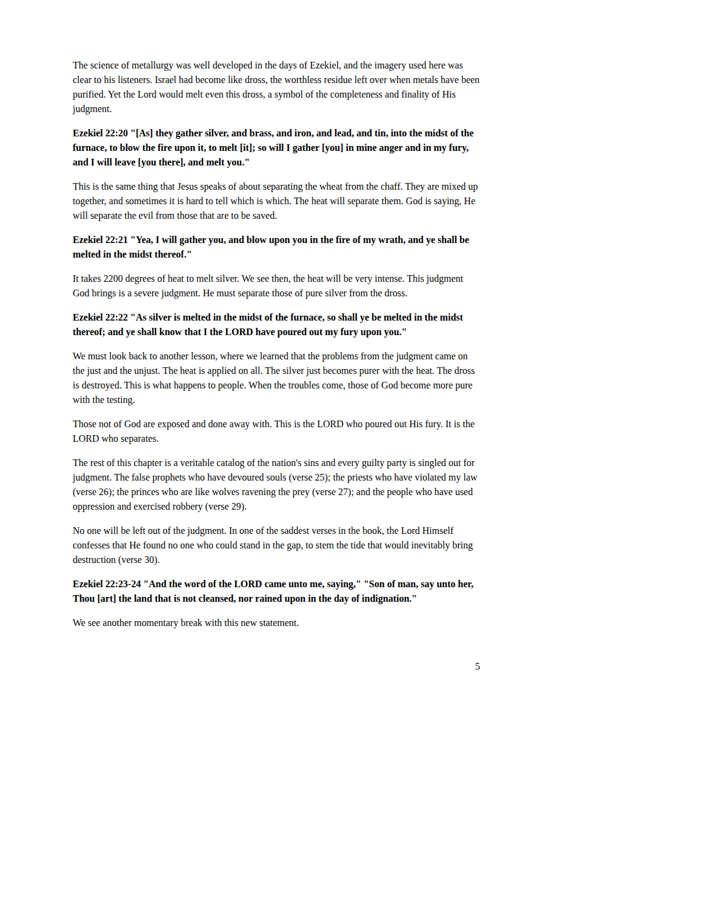The science of metallurgy was well developed in the days of Ezekiel, and the imagery used here was clear to his listeners. Israel had become like dross, the worthless residue left over when metals have been purified. Yet the Lord would melt even this dross, a symbol of the completeness and finality of His judgment.
Ezekiel 22:20 "[As] they gather silver, and brass, and iron, and lead, and tin, into the midst of the furnace, to blow the fire upon it, to melt [it]; so will I gather [you] in mine anger and in my fury, and I will leave [you there], and melt you."
This is the same thing that Jesus speaks of about separating the wheat from the chaff. They are mixed up together, and sometimes it is hard to tell which is which. The heat will separate them. God is saying, He will separate the evil from those that are to be saved.
Ezekiel 22:21 "Yea, I will gather you, and blow upon you in the fire of my wrath, and ye shall be melted in the midst thereof."
It takes 2200 degrees of heat to melt silver. We see then, the heat will be very intense. This judgment God brings is a severe judgment. He must separate those of pure silver from the dross.
Ezekiel 22:22 "As silver is melted in the midst of the furnace, so shall ye be melted in the midst thereof; and ye shall know that I the LORD have poured out my fury upon you."
We must look back to another lesson, where we learned that the problems from the judgment came on the just and the unjust. The heat is applied on all. The silver just becomes purer with the heat. The dross is destroyed. This is what happens to people. When the troubles come, those of God become more pure with the testing.
Those not of God are exposed and done away with. This is the LORD who poured out His fury. It is the LORD who separates.
The rest of this chapter is a veritable catalog of the nation's sins and every guilty party is singled out for judgment. The false prophets who have devoured souls (verse 25); the priests who have violated my law (verse 26); the princes who are like wolves ravening the prey (verse 27); and the people who have used oppression and exercised robbery (verse 29).
No one will be left out of the judgment. In one of the saddest verses in the book, the Lord Himself confesses that He found no one who could stand in the gap, to stem the tide that would inevitably bring destruction (verse 30).
Ezekiel 22:23-24 "And the word of the LORD came unto me, saying," "Son of man, say unto her, Thou [art] the land that is not cleansed, nor rained upon in the day of indignation."
We see another momentary break with this new statement.
5